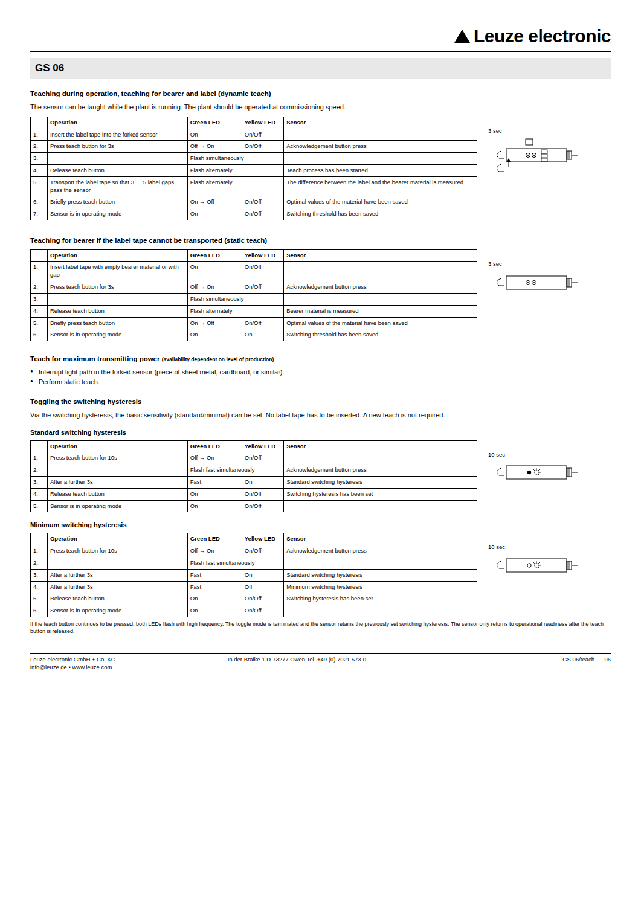Leuze electronic
GS 06
Teaching during operation, teaching for bearer and label (dynamic teach)
The sensor can be taught while the plant is running. The plant should be operated at commissioning speed.
| | Operation | Green LED | Yellow LED | Sensor |
| --- | --- | --- | --- | --- |
| 1. | Insert the label tape into the forked sensor | On | On/Off | |
| 2. | Press teach button for 3s | Off → On | On/Off | Acknowledgement button press |
| 3. | | Flash simultaneously | |
| 4. | Release teach button | Flash alternately | Teach process has been started |
| 5. | Transport the label tape so that 3 … 5 label gaps pass the sensor | Flash alternately | The difference between the label and the bearer material is measured |
| 6. | Briefly press teach button | On → Off | On/Off | Optimal values of the material have been saved |
| 7. | Sensor is in operating mode | On | On/Off | Switching threshold has been saved |
3 sec
Teaching for bearer if the label tape cannot be transported (static teach)
| | Operation | Green LED | Yellow LED | Sensor |
| --- | --- | --- | --- | --- |
| 1. | Insert label tape with empty bearer material or with gap | On | On/Off | |
| 2. | Press teach button for 3s | Off → On | On/Off | Acknowledgement button press |
| 3. | | Flash simultaneously | |
| 4. | Release teach button | Flash alternately | Bearer material is measured |
| 5. | Briefly press teach button | On → Off | On/Off | Optimal values of the material have been saved |
| 6. | Sensor is in operating mode | On | On | Switching threshold has been saved |
3 sec
Teach for maximum transmitting power (availability dependent on level of production)
Interrupt light path in the forked sensor (piece of sheet metal, cardboard, or similar).
Perform static teach.
Toggling the switching hysteresis
Via the switching hysteresis, the basic sensitivity (standard/minimal) can be set. No label tape has to be inserted. A new teach is not required.
Standard switching hysteresis
| | Operation | Green LED | Yellow LED | Sensor |
| --- | --- | --- | --- | --- |
| 1. | Press teach button for 10s | Off → On | On/Off | |
| 2. | | Flash fast simultaneously | Acknowledgement button press |
| 3. | After a further 3s | Fast | On | Standard switching hysteresis |
| 4. | Release teach button | On | On/Off | Switching hysteresis has been set |
| 5. | Sensor is in operating mode | On | On/Off | |
10 sec
Minimum switching hysteresis
| | Operation | Green LED | Yellow LED | Sensor |
| --- | --- | --- | --- | --- |
| 1. | Press teach button for 10s | Off → On | On/Off | Acknowledgement button press |
| 2. | | Flash fast simultaneously | |
| 3. | After a further 3s | Fast | On | Standard switching hysteresis |
| 4. | After a further 3s | Fast | Off | Minimum switching hysteresis |
| 5. | Release teach button | On | On/Off | Switching hysteresis has been set |
| 6. | Sensor is in operating mode | On | On/Off | |
10 sec
If the teach button continues to be pressed, both LEDs flash with high frequency. The toggle mode is terminated and the sensor retains the previously set switching hysteresis. The sensor only returns to operational readiness after the teach button is released.
Leuze electronic GmbH + Co. KG
info@leuze.de • www.leuze.com
In der Braike 1 D-73277 Owen Tel. +49 (0) 7021 573-0
GS 06/teach... - 06